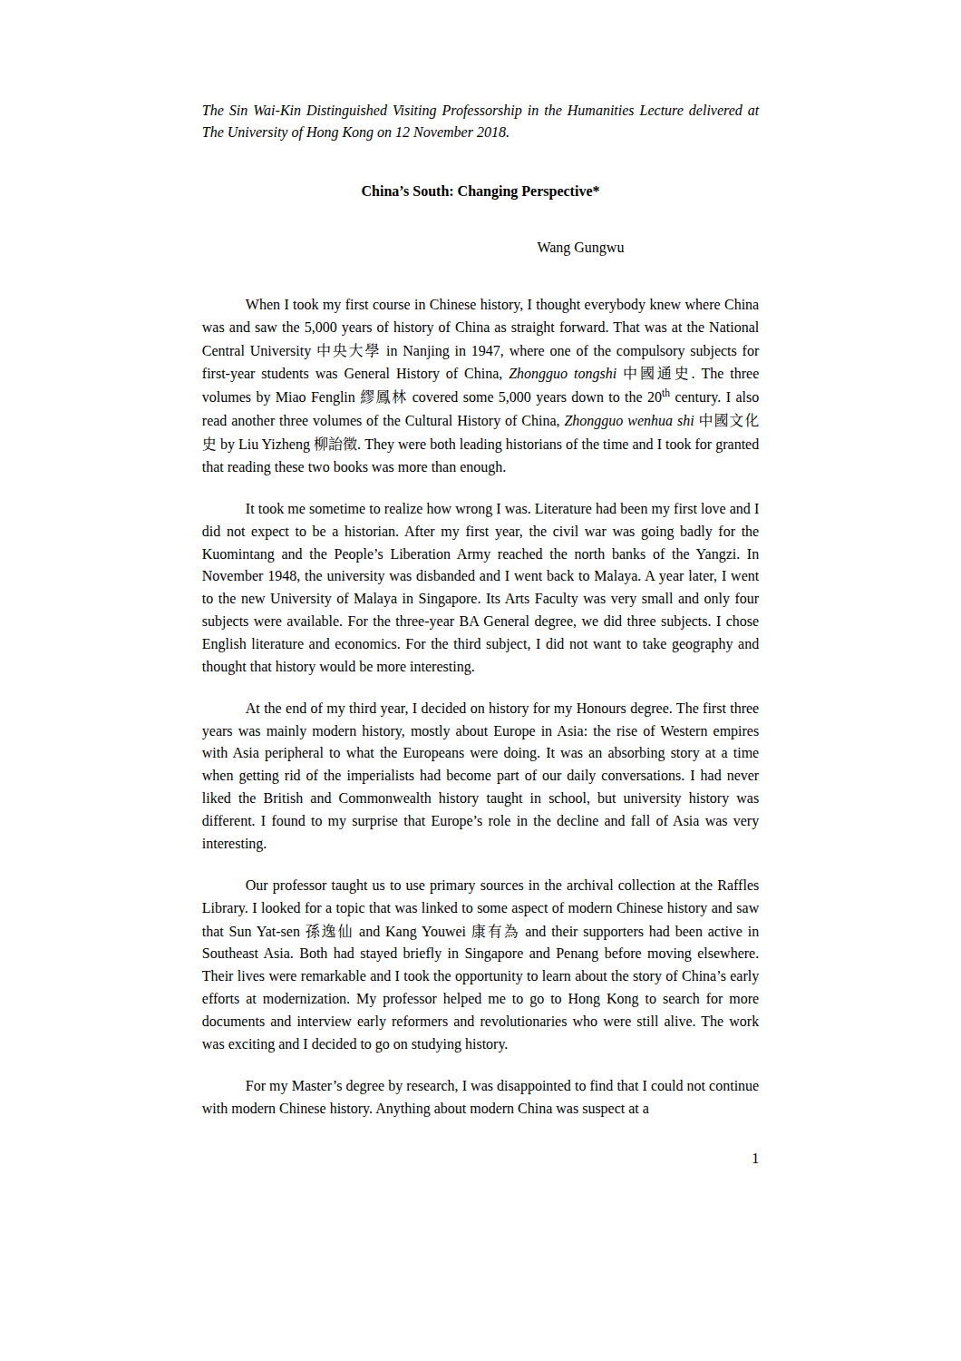The Sin Wai-Kin Distinguished Visiting Professorship in the Humanities Lecture delivered at The University of Hong Kong on 12 November 2018.
China’s South: Changing Perspective*
Wang Gungwu
When I took my first course in Chinese history, I thought everybody knew where China was and saw the 5,000 years of history of China as straight forward. That was at the National Central University 中央大學 in Nanjing in 1947, where one of the compulsory subjects for first-year students was General History of China, Zhongguo tongshi 中國通史. The three volumes by Miao Fenglin 繆鳳林 covered some 5,000 years down to the 20th century. I also read another three volumes of the Cultural History of China, Zhongguo wenhua shi 中國文化史 by Liu Yizheng 柳詒徵. They were both leading historians of the time and I took for granted that reading these two books was more than enough.
It took me sometime to realize how wrong I was. Literature had been my first love and I did not expect to be a historian. After my first year, the civil war was going badly for the Kuomintang and the People’s Liberation Army reached the north banks of the Yangzi. In November 1948, the university was disbanded and I went back to Malaya. A year later, I went to the new University of Malaya in Singapore. Its Arts Faculty was very small and only four subjects were available. For the three-year BA General degree, we did three subjects. I chose English literature and economics. For the third subject, I did not want to take geography and thought that history would be more interesting.
At the end of my third year, I decided on history for my Honours degree. The first three years was mainly modern history, mostly about Europe in Asia: the rise of Western empires with Asia peripheral to what the Europeans were doing. It was an absorbing story at a time when getting rid of the imperialists had become part of our daily conversations. I had never liked the British and Commonwealth history taught in school, but university history was different. I found to my surprise that Europe’s role in the decline and fall of Asia was very interesting.
Our professor taught us to use primary sources in the archival collection at the Raffles Library. I looked for a topic that was linked to some aspect of modern Chinese history and saw that Sun Yat-sen 孫逸仙 and Kang Youwei 康有為 and their supporters had been active in Southeast Asia. Both had stayed briefly in Singapore and Penang before moving elsewhere. Their lives were remarkable and I took the opportunity to learn about the story of China’s early efforts at modernization. My professor helped me to go to Hong Kong to search for more documents and interview early reformers and revolutionaries who were still alive. The work was exciting and I decided to go on studying history.
For my Master’s degree by research, I was disappointed to find that I could not continue with modern Chinese history. Anything about modern China was suspect at a
1